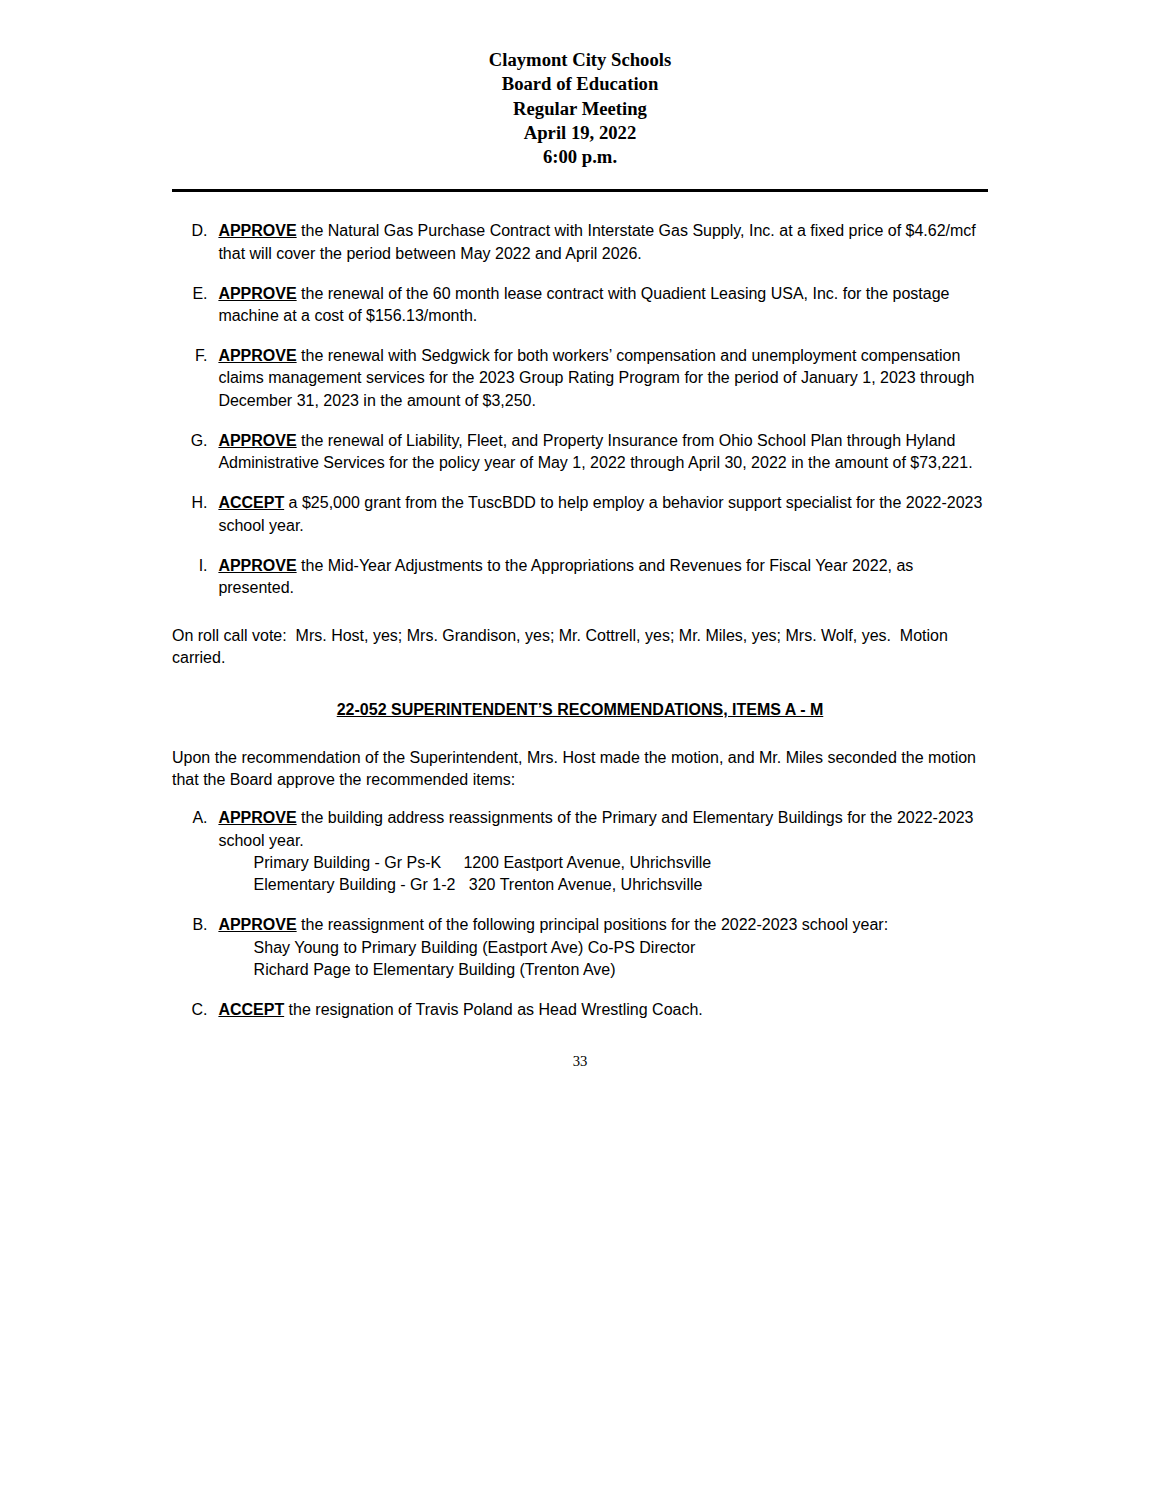Claymont City Schools Board of Education Regular Meeting April 19, 2022 6:00 p.m.
APPROVE the Natural Gas Purchase Contract with Interstate Gas Supply, Inc. at a fixed price of $4.62/mcf that will cover the period between May 2022 and April 2026.
APPROVE the renewal of the 60 month lease contract with Quadient Leasing USA, Inc. for the postage machine at a cost of $156.13/month.
APPROVE the renewal with Sedgwick for both workers’ compensation and unemployment compensation claims management services for the 2023 Group Rating Program for the period of January 1, 2023 through December 31, 2023 in the amount of $3,250.
APPROVE the renewal of Liability, Fleet, and Property Insurance from Ohio School Plan through Hyland Administrative Services for the policy year of May 1, 2022 through April 30, 2022 in the amount of $73,221.
ACCEPT a $25,000 grant from the TuscBDD to help employ a behavior support specialist for the 2022-2023 school year.
APPROVE the Mid-Year Adjustments to the Appropriations and Revenues for Fiscal Year 2022, as presented.
On roll call vote: Mrs. Host, yes; Mrs. Grandison, yes; Mr. Cottrell, yes; Mr. Miles, yes; Mrs. Wolf, yes. Motion carried.
22-052 SUPERINTENDENT’S RECOMMENDATIONS, ITEMS A - M
Upon the recommendation of the Superintendent, Mrs. Host made the motion, and Mr. Miles seconded the motion that the Board approve the recommended items:
APPROVE the building address reassignments of the Primary and Elementary Buildings for the 2022-2023 school year.
Primary Building - Gr Ps-K 1200 Eastport Avenue, Uhrichsville
Elementary Building - Gr 1-2 320 Trenton Avenue, Uhrichsville
APPROVE the reassignment of the following principal positions for the 2022-2023 school year:
Shay Young to Primary Building (Eastport Ave) Co-PS Director
Richard Page to Elementary Building (Trenton Ave)
ACCEPT the resignation of Travis Poland as Head Wrestling Coach.
33